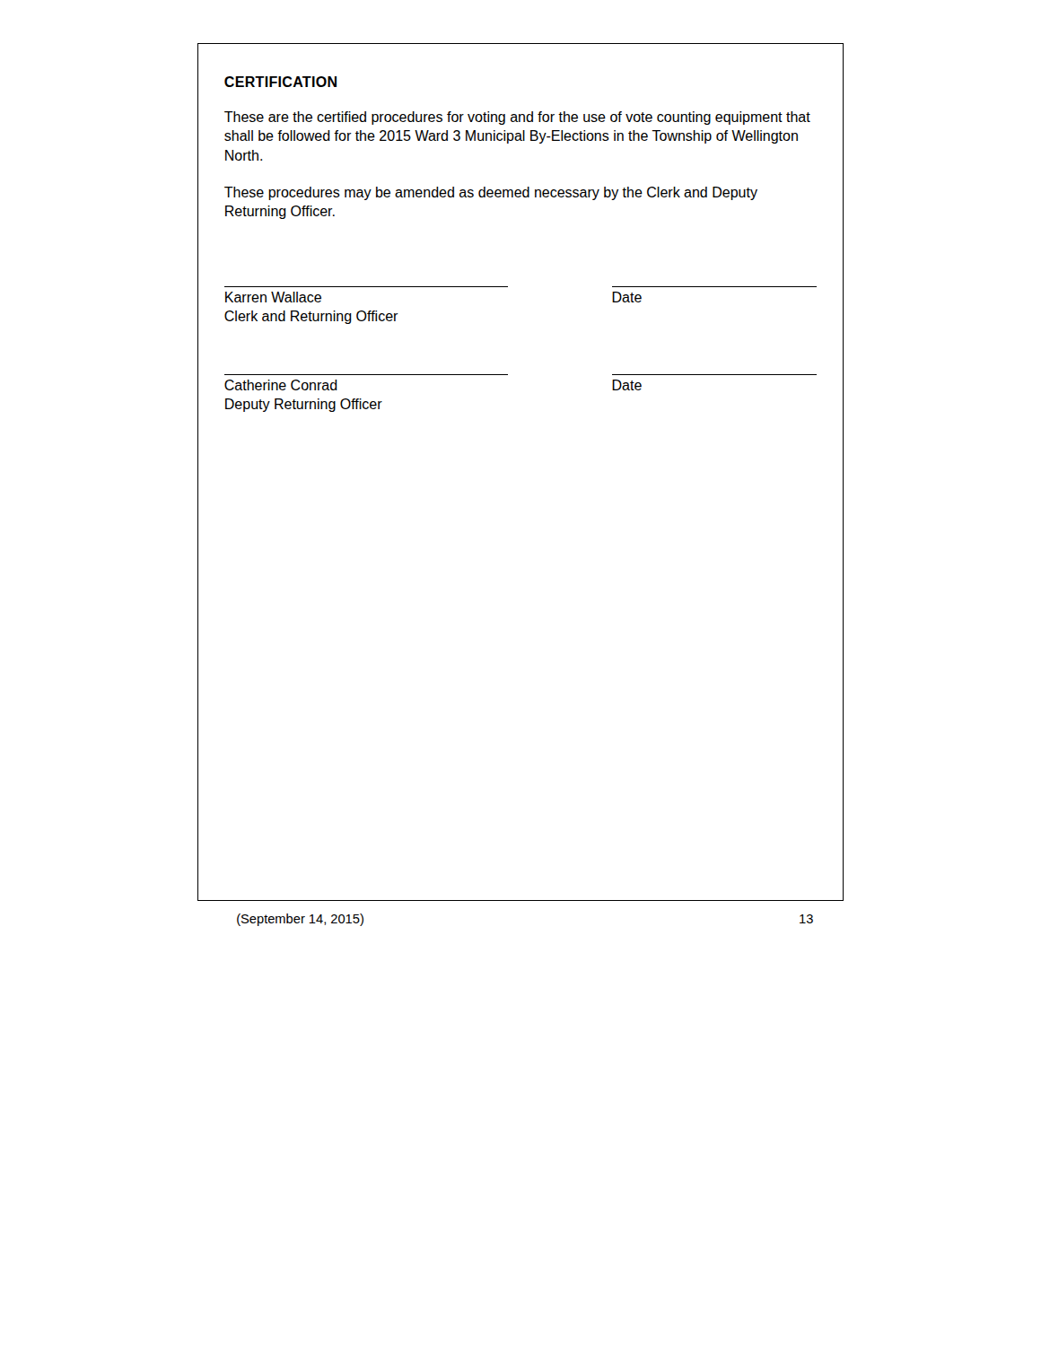CERTIFICATION
These are the certified procedures for voting and for the use of vote counting equipment that shall be followed for the 2015 Ward 3 Municipal By-Elections in the Township of Wellington North.
These procedures may be amended as deemed necessary by the Clerk and Deputy Returning Officer.
Karren Wallace
Clerk and Returning Officer
Date
Catherine Conrad
Deputy Returning Officer
Date
(September 14, 2015) 13